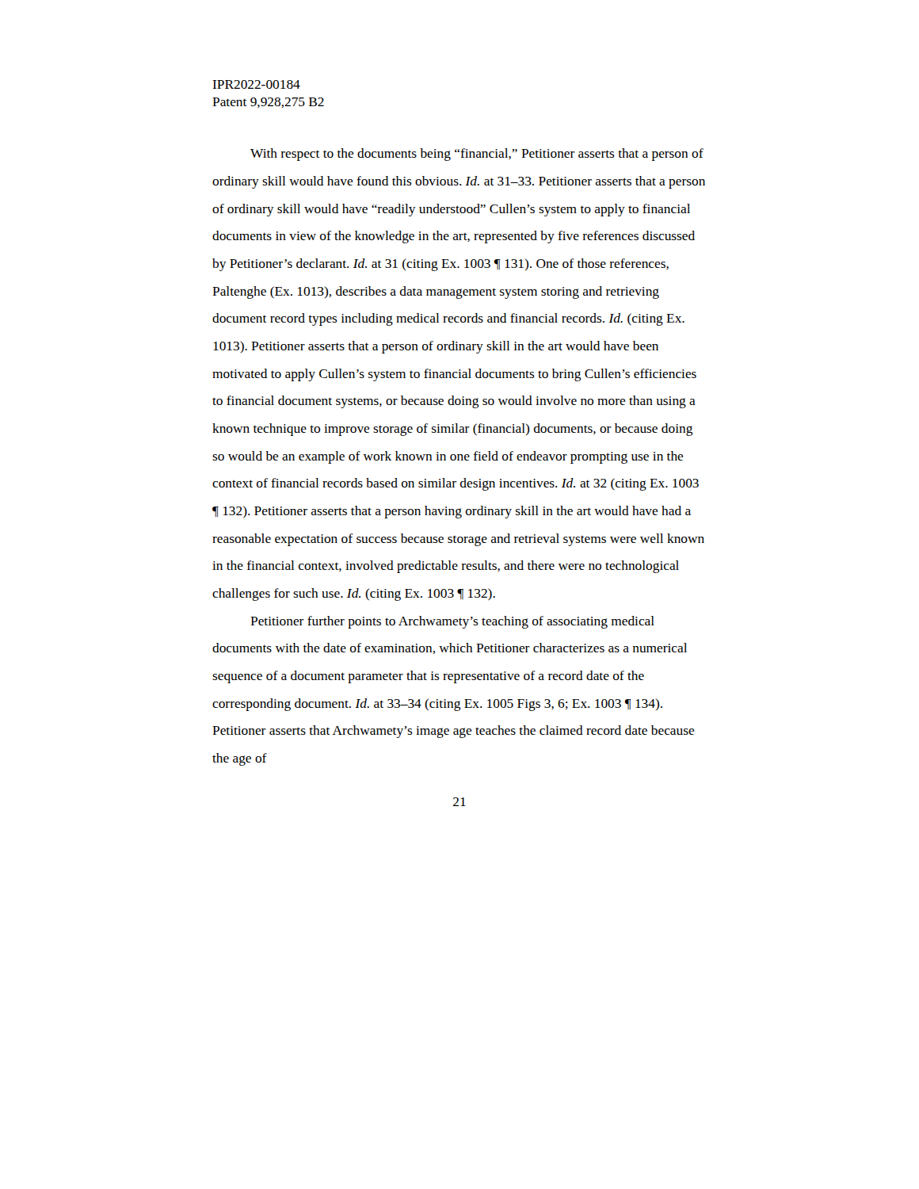IPR2022-00184
Patent 9,928,275 B2
With respect to the documents being “financial,” Petitioner asserts that a person of ordinary skill would have found this obvious. Id. at 31–33. Petitioner asserts that a person of ordinary skill would have “readily understood” Cullen’s system to apply to financial documents in view of the knowledge in the art, represented by five references discussed by Petitioner’s declarant. Id. at 31 (citing Ex. 1003 ¶ 131). One of those references, Paltenghe (Ex. 1013), describes a data management system storing and retrieving document record types including medical records and financial records. Id. (citing Ex. 1013). Petitioner asserts that a person of ordinary skill in the art would have been motivated to apply Cullen’s system to financial documents to bring Cullen’s efficiencies to financial document systems, or because doing so would involve no more than using a known technique to improve storage of similar (financial) documents, or because doing so would be an example of work known in one field of endeavor prompting use in the context of financial records based on similar design incentives. Id. at 32 (citing Ex. 1003 ¶ 132). Petitioner asserts that a person having ordinary skill in the art would have had a reasonable expectation of success because storage and retrieval systems were well known in the financial context, involved predictable results, and there were no technological challenges for such use. Id. (citing Ex. 1003 ¶ 132).
Petitioner further points to Archwamety’s teaching of associating medical documents with the date of examination, which Petitioner characterizes as a numerical sequence of a document parameter that is representative of a record date of the corresponding document. Id. at 33–34 (citing Ex. 1005 Figs 3, 6; Ex. 1003 ¶ 134). Petitioner asserts that Archwamety’s image age teaches the claimed record date because the age of
21